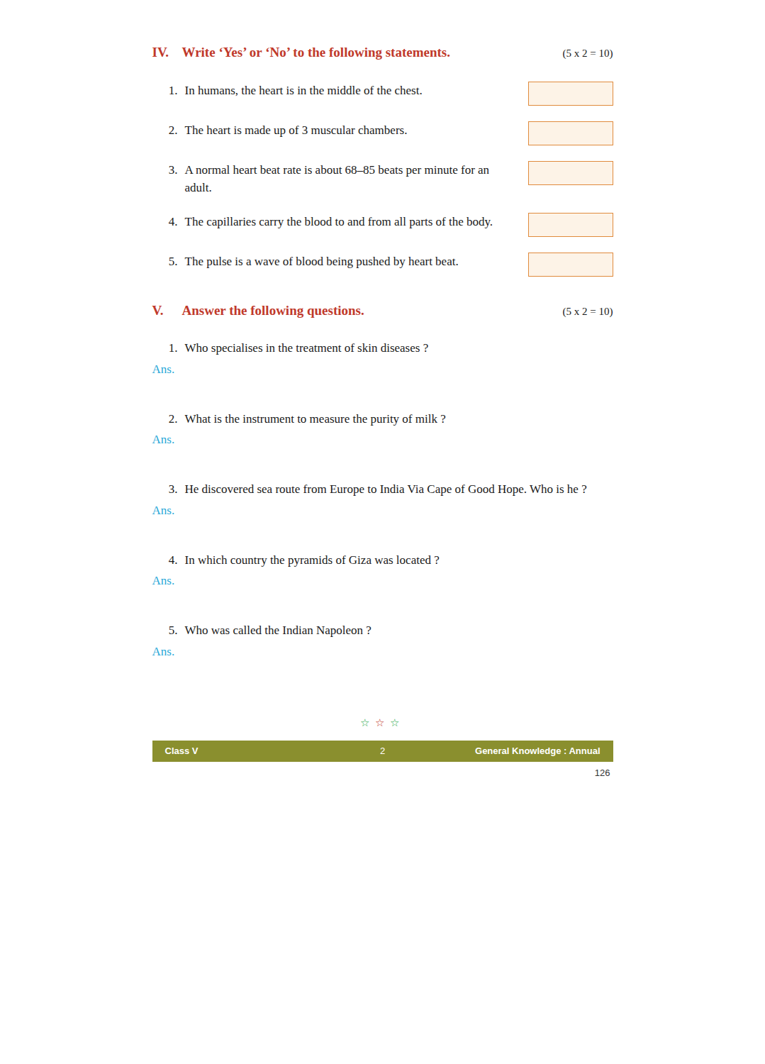IV.
Write ‘Yes’ or ‘No’ to the following statements.
(5 x 2 = 10)
1. In humans, the heart is in the middle of the chest.
2. The heart is made up of 3 muscular chambers.
3. A normal heart beat rate is about 68–85 beats per minute for an adult.
4. The capillaries carry the blood to and from all parts of the body.
5. The pulse is a wave of blood being pushed by heart beat.
V.
Answer the following questions.
(5 x 2 = 10)
1. Who specialises in the treatment of skin diseases ?
Ans.
2. What is the instrument to measure the purity of milk ?
Ans.
3. He discovered sea route from Europe to India Via Cape of Good Hope. Who is he ?
Ans.
4. In which country the pyramids of Giza was located ?
Ans.
5. Who was called the Indian Napoleon ?
Ans.
☆☆☆
Class V
2
General Knowledge : Annual
126